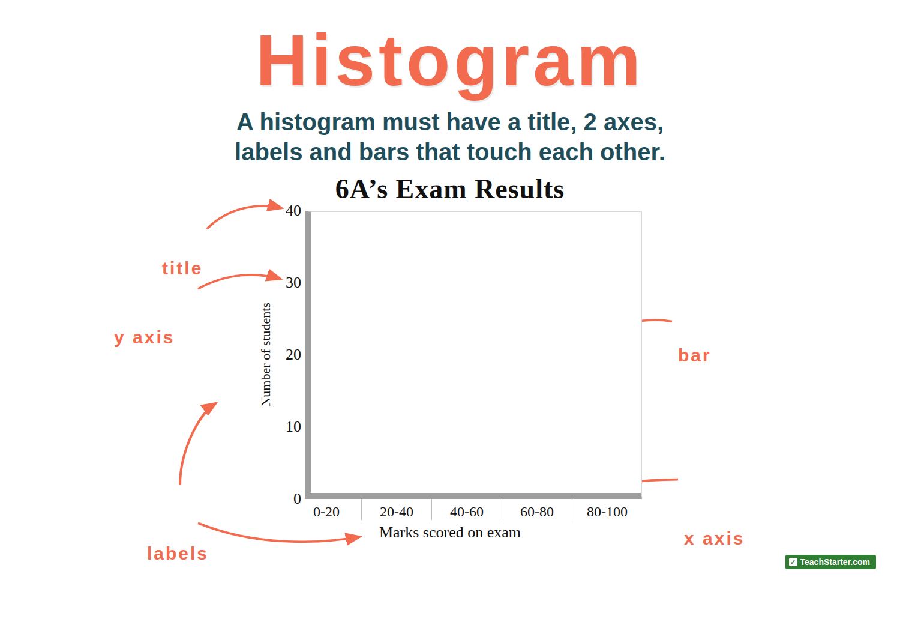Histogram
A histogram must have a title, 2 axes,
labels and bars that touch each other.
title y axis labels bar x axis
6A’s Exam Results
Number of students
40 30 20 10 0
0-20 20-40 40-60 60-80 80-100
Marks scored on exam
✓TeachStarter.com